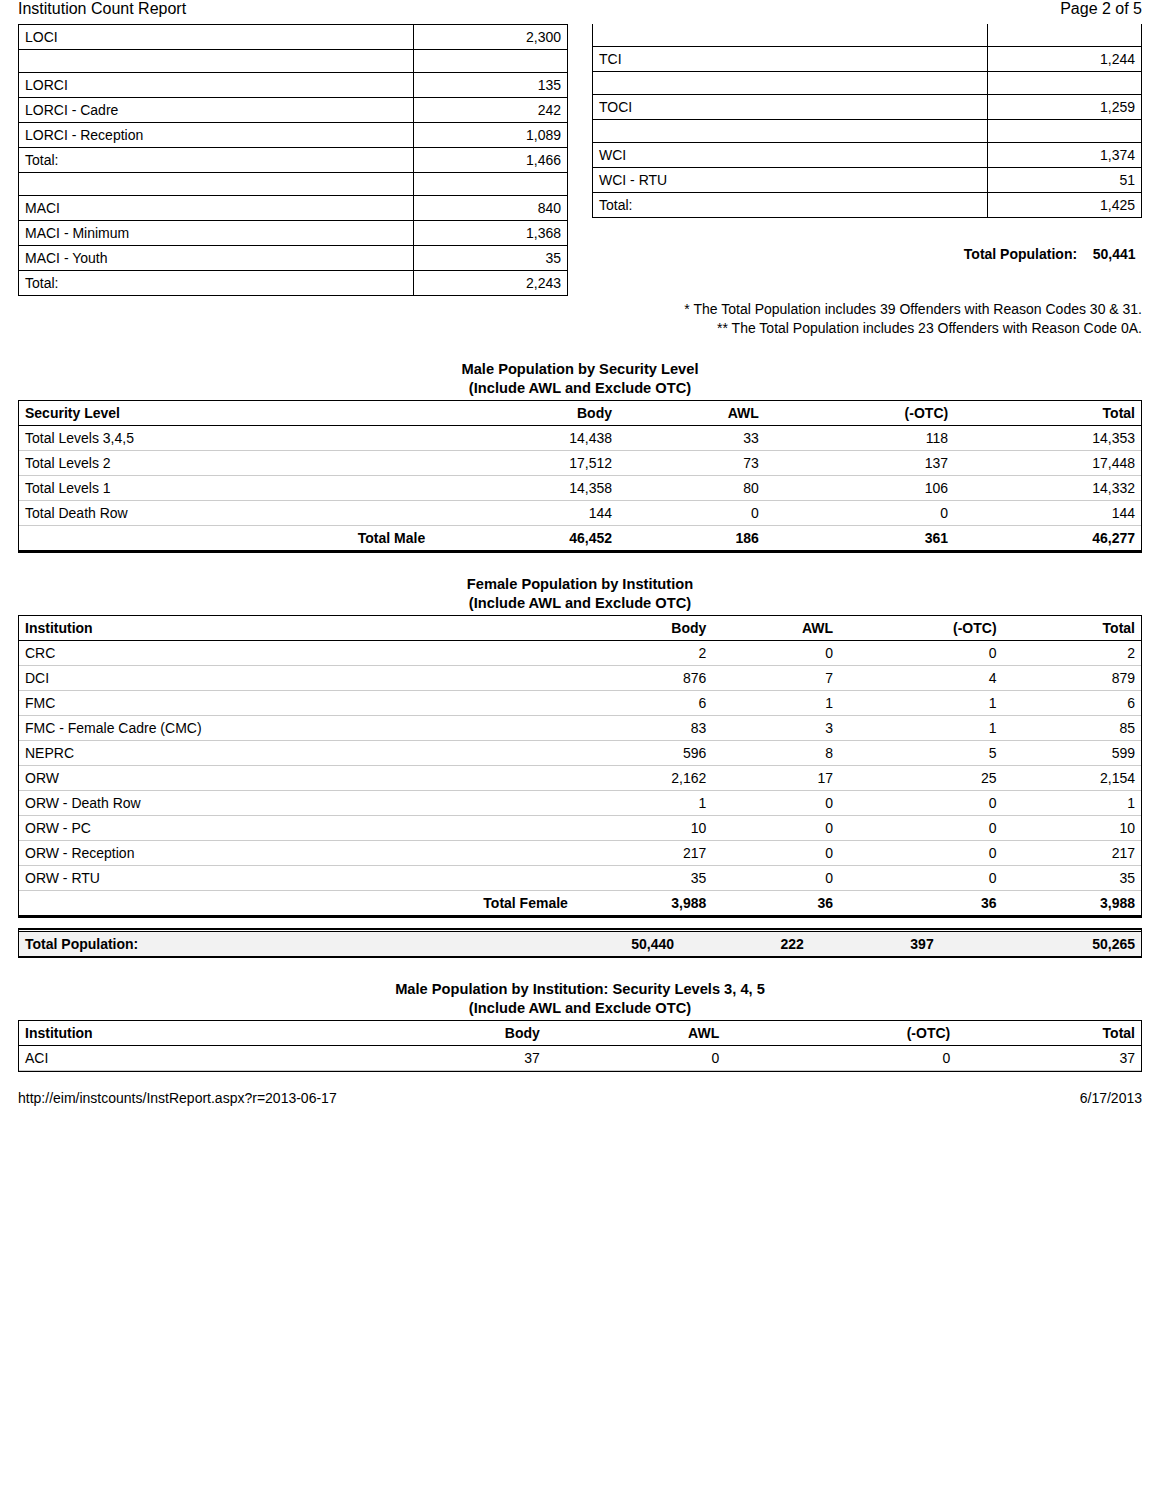Institution Count Report
Page 2 of 5
| / LOCI / 2,300 / / LORCI / 135 / / LORCI - Cadre / 242 / / LORCI - Reception / 1,089 / / Total: / 1,466 / / MACI / 840 / / MACI - Minimum / 1,368 / / MACI - Youth / 35 / / Total: / 2,243 / | | / TCI / 1,244 / / TOCI / 1,259 / / WCI / 1,374 / / WCI - RTU / 51 / / Total: / 1,425 / / Total Population: 50,441 / |
* The Total Population includes 39 Offenders with Reason Codes 30 & 31.
** The Total Population includes 23 Offenders with Reason Code 0A.
Male Population by Security Level (Include AWL and Exclude OTC)
| Security Level | Body | AWL | (-OTC) | Total |
| --- | --- | --- | --- | --- |
| Total Levels 3,4,5 | 14,438 | 33 | 118 | 14,353 |
| Total Levels 2 | 17,512 | 73 | 137 | 17,448 |
| Total Levels 1 | 14,358 | 80 | 106 | 14,332 |
| Total Death Row | 144 | 0 | 0 | 144 |
| Total Male | 46,452 | 186 | 361 | 46,277 |
Female Population by Institution (Include AWL and Exclude OTC)
| Institution | Body | AWL | (-OTC) | Total |
| --- | --- | --- | --- | --- |
| CRC | 2 | 0 | 0 | 2 |
| DCI | 876 | 7 | 4 | 879 |
| FMC | 6 | 1 | 1 | 6 |
| FMC - Female Cadre (CMC) | 83 | 3 | 1 | 85 |
| NEPRC | 596 | 8 | 5 | 599 |
| ORW | 2,162 | 17 | 25 | 2,154 |
| ORW - Death Row | 1 | 0 | 0 | 1 |
| ORW - PC | 10 | 0 | 0 | 10 |
| ORW - Reception | 217 | 0 | 0 | 217 |
| ORW - RTU | 35 | 0 | 0 | 35 |
| Total Female | 3,988 | 36 | 36 | 3,988 |
| Total Population: | 50,440 | 222 | 397 | 50,265 |
Male Population by Institution: Security Levels 3, 4, 5 (Include AWL and Exclude OTC)
| Institution | Body | AWL | (-OTC) | Total |
| --- | --- | --- | --- | --- |
| ACI | 37 | 0 | 0 | 37 |
http://eim/instcounts/InstReport.aspx?r=2013-06-17
6/17/2013